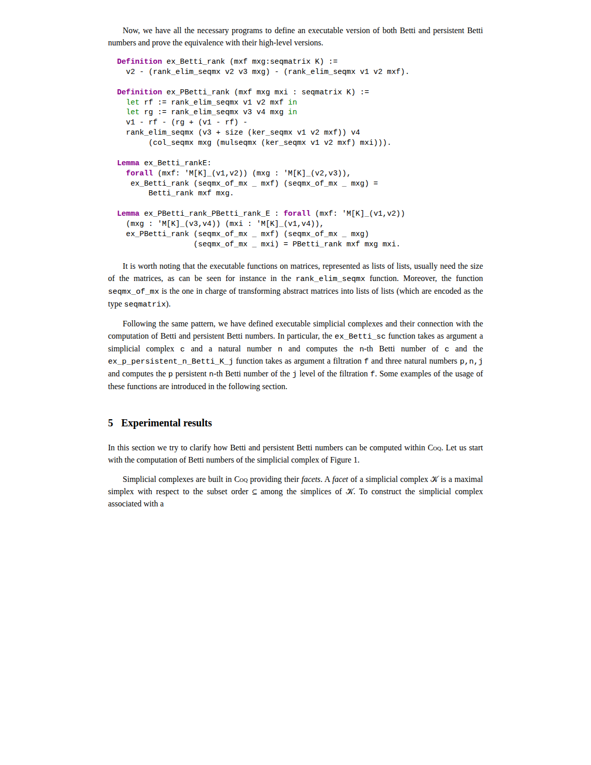Now, we have all the necessary programs to define an executable version of both Betti and persistent Betti numbers and prove the equivalence with their high-level versions.
Definition ex_Betti_rank (mxf mxg:seqmatrix K) :=
  v2 - (rank_elim_seqmx v2 v3 mxg) - (rank_elim_seqmx v1 v2 mxf).

Definition ex_PBetti_rank (mxf mxg mxi : seqmatrix K) :=
  let rf := rank_elim_seqmx v1 v2 mxf in
  let rg := rank_elim_seqmx v3 v4 mxg in
  v1 - rf - (rg + (v1 - rf) -
  rank_elim_seqmx (v3 + size (ker_seqmx v1 v2 mxf)) v4
       (col_seqmx mxg (mulseqmx (ker_seqmx v1 v2 mxf) mxi))).

Lemma ex_Betti_rankE:
  forall (mxf: 'M[K]_(v1,v2)) (mxg : 'M[K]_(v2,v3)),
   ex_Betti_rank (seqmx_of_mx _ mxf) (seqmx_of_mx _ mxg) =
       Betti_rank mxf mxg.

Lemma ex_PBetti_rank_PBetti_rank_E : forall (mxf: 'M[K]_(v1,v2))
  (mxg : 'M[K]_(v3,v4)) (mxi : 'M[K]_(v1,v4)),
  ex_PBetti_rank (seqmx_of_mx _ mxf) (seqmx_of_mx _ mxg)
                 (seqmx_of_mx _ mxi) = PBetti_rank mxf mxg mxi.
It is worth noting that the executable functions on matrices, represented as lists of lists, usually need the size of the matrices, as can be seen for instance in the rank_elim_seqmx function. Moreover, the function seqmx_of_mx is the one in charge of transforming abstract matrices into lists of lists (which are encoded as the type seqmatrix).
Following the same pattern, we have defined executable simplicial complexes and their connection with the computation of Betti and persistent Betti numbers. In particular, the ex_Betti_sc function takes as argument a simplicial complex c and a natural number n and computes the n-th Betti number of c and the ex_p_persistent_n_Betti_K_j function takes as argument a filtration f and three natural numbers p,n,j and computes the p persistent n-th Betti number of the j level of the filtration f. Some examples of the usage of these functions are introduced in the following section.
5 Experimental results
In this section we try to clarify how Betti and persistent Betti numbers can be computed within Coq. Let us start with the computation of Betti numbers of the simplicial complex of Figure 1.
Simplicial complexes are built in Coq providing their facets. A facet of a simplicial complex 𝒦 is a maximal simplex with respect to the subset order ⊆ among the simplices of 𝒦. To construct the simplicial complex associated with a